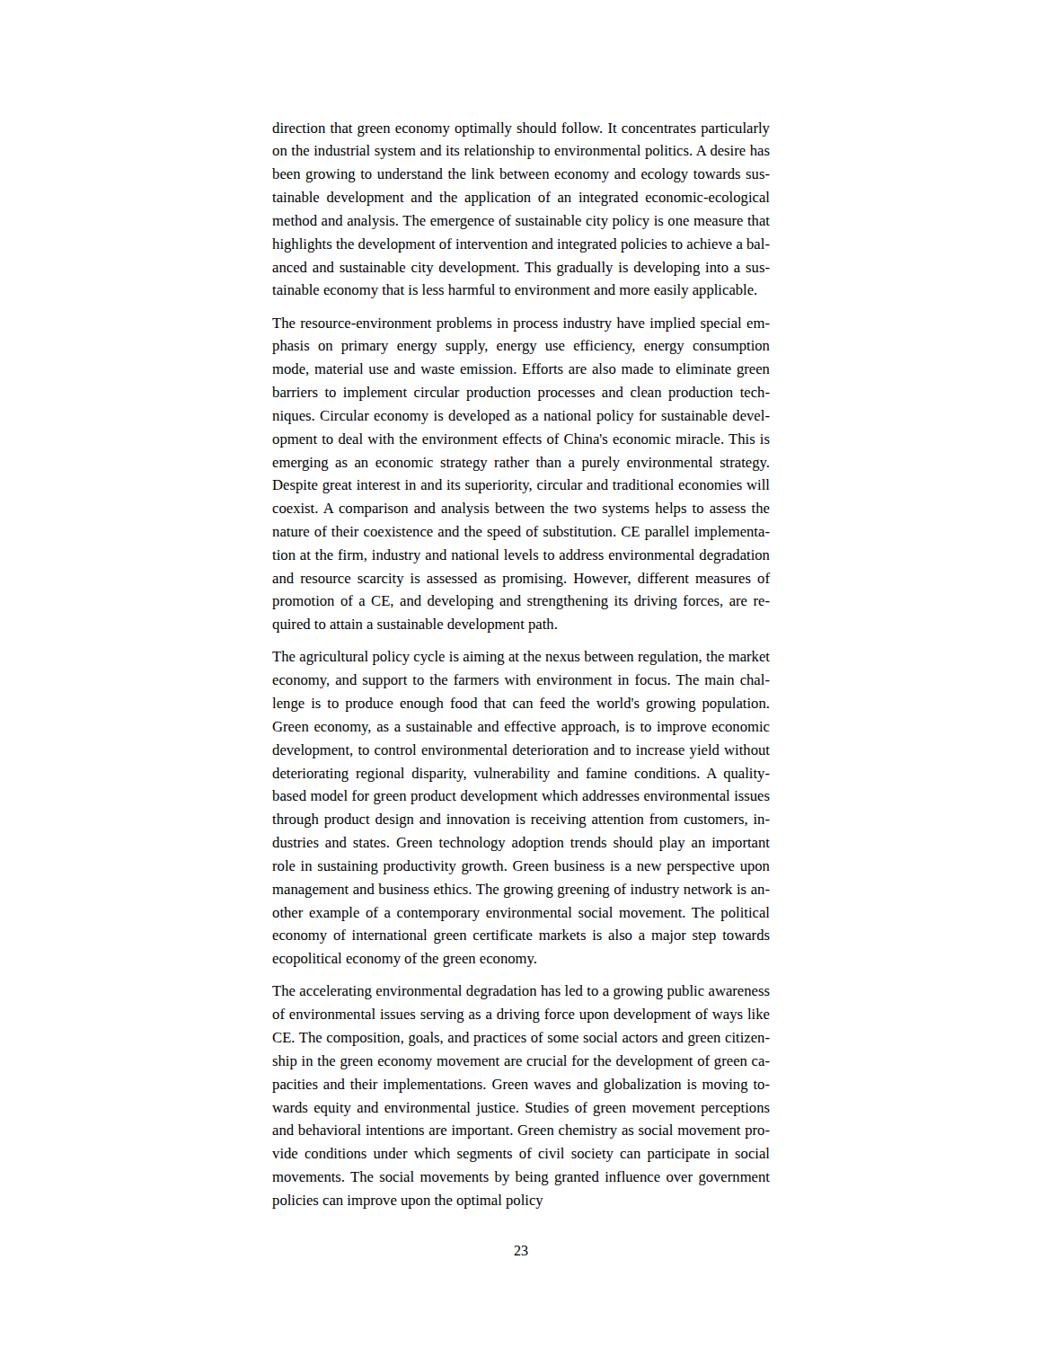direction that green economy optimally should follow. It concentrates particularly on the industrial system and its relationship to environmental politics. A desire has been growing to understand the link between economy and ecology towards sustainable development and the application of an integrated economic-ecological method and analysis. The emergence of sustainable city policy is one measure that highlights the development of intervention and integrated policies to achieve a balanced and sustainable city development. This gradually is developing into a sustainable economy that is less harmful to environment and more easily applicable.
The resource-environment problems in process industry have implied special emphasis on primary energy supply, energy use efficiency, energy consumption mode, material use and waste emission. Efforts are also made to eliminate green barriers to implement circular production processes and clean production techniques. Circular economy is developed as a national policy for sustainable development to deal with the environment effects of China's economic miracle. This is emerging as an economic strategy rather than a purely environmental strategy. Despite great interest in and its superiority, circular and traditional economies will coexist. A comparison and analysis between the two systems helps to assess the nature of their coexistence and the speed of substitution. CE parallel implementation at the firm, industry and national levels to address environmental degradation and resource scarcity is assessed as promising. However, different measures of promotion of a CE, and developing and strengthening its driving forces, are required to attain a sustainable development path.
The agricultural policy cycle is aiming at the nexus between regulation, the market economy, and support to the farmers with environment in focus. The main challenge is to produce enough food that can feed the world's growing population. Green economy, as a sustainable and effective approach, is to improve economic development, to control environmental deterioration and to increase yield without deteriorating regional disparity, vulnerability and famine conditions. A quality-based model for green product development which addresses environmental issues through product design and innovation is receiving attention from customers, industries and states. Green technology adoption trends should play an important role in sustaining productivity growth. Green business is a new perspective upon management and business ethics. The growing greening of industry network is another example of a contemporary environmental social movement. The political economy of international green certificate markets is also a major step towards ecopolitical economy of the green economy.
The accelerating environmental degradation has led to a growing public awareness of environmental issues serving as a driving force upon development of ways like CE. The composition, goals, and practices of some social actors and green citizenship in the green economy movement are crucial for the development of green capacities and their implementations. Green waves and globalization is moving towards equity and environmental justice. Studies of green movement perceptions and behavioral intentions are important. Green chemistry as social movement provide conditions under which segments of civil society can participate in social movements. The social movements by being granted influence over government policies can improve upon the optimal policy
23